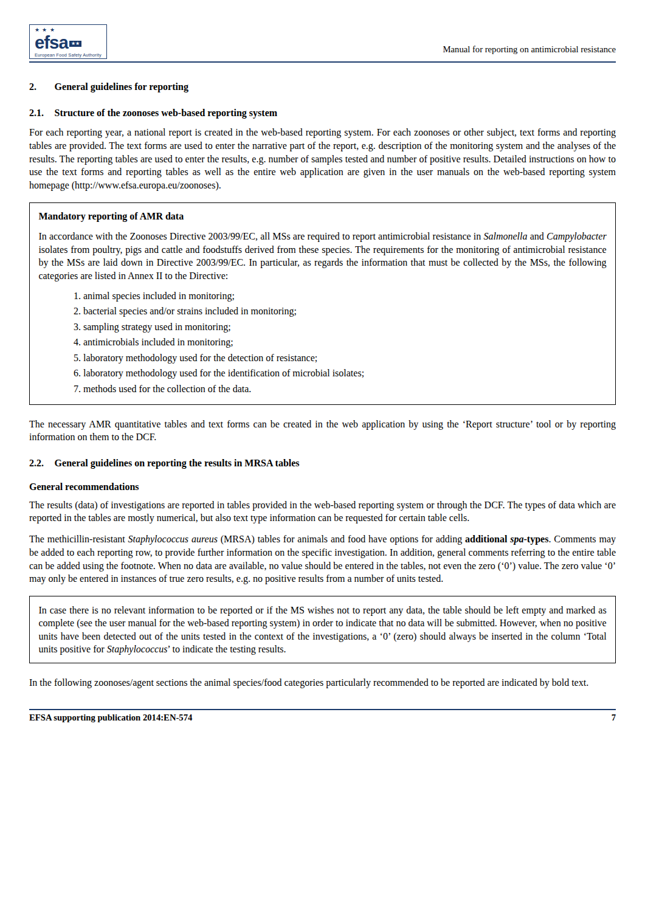★ ★ ★ efsa★★ European Food Safety Authority
Manual for reporting on antimicrobial resistance
2. General guidelines for reporting
2.1. Structure of the zoonoses web-based reporting system
For each reporting year, a national report is created in the web-based reporting system. For each zoonoses or other subject, text forms and reporting tables are provided. The text forms are used to enter the narrative part of the report, e.g. description of the monitoring system and the analyses of the results. The reporting tables are used to enter the results, e.g. number of samples tested and number of positive results. Detailed instructions on how to use the text forms and reporting tables as well as the entire web application are given in the user manuals on the web-based reporting system homepage (http://www.efsa.europa.eu/zoonoses).
Mandatory reporting of AMR data
In accordance with the Zoonoses Directive 2003/99/EC, all MSs are required to report antimicrobial resistance in Salmonella and Campylobacter isolates from poultry, pigs and cattle and foodstuffs derived from these species. The requirements for the monitoring of antimicrobial resistance by the MSs are laid down in Directive 2003/99/EC. In particular, as regards the information that must be collected by the MSs, the following categories are listed in Annex II to the Directive:
1. animal species included in monitoring;
2. bacterial species and/or strains included in monitoring;
3. sampling strategy used in monitoring;
4. antimicrobials included in monitoring;
5. laboratory methodology used for the detection of resistance;
6. laboratory methodology used for the identification of microbial isolates;
7. methods used for the collection of the data.
The necessary AMR quantitative tables and text forms can be created in the web application by using the ‘Report structure’ tool or by reporting information on them to the DCF.
2.2. General guidelines on reporting the results in MRSA tables
General recommendations
The results (data) of investigations are reported in tables provided in the web-based reporting system or through the DCF. The types of data which are reported in the tables are mostly numerical, but also text type information can be requested for certain table cells.
The methicillin-resistant Staphylococcus aureus (MRSA) tables for animals and food have options for adding additional spa-types. Comments may be added to each reporting row, to provide further information on the specific investigation. In addition, general comments referring to the entire table can be added using the footnote. When no data are available, no value should be entered in the tables, not even the zero (‘0’) value. The zero value ‘0’ may only be entered in instances of true zero results, e.g. no positive results from a number of units tested.
In case there is no relevant information to be reported or if the MS wishes not to report any data, the table should be left empty and marked as complete (see the user manual for the web-based reporting system) in order to indicate that no data will be submitted. However, when no positive units have been detected out of the units tested in the context of the investigations, a ‘0’ (zero) should always be inserted in the column ‘Total units positive for Staphylococcus’ to indicate the testing results.
In the following zoonoses/agent sections the animal species/food categories particularly recommended to be reported are indicated by bold text.
EFSA supporting publication 2014:EN-574 7